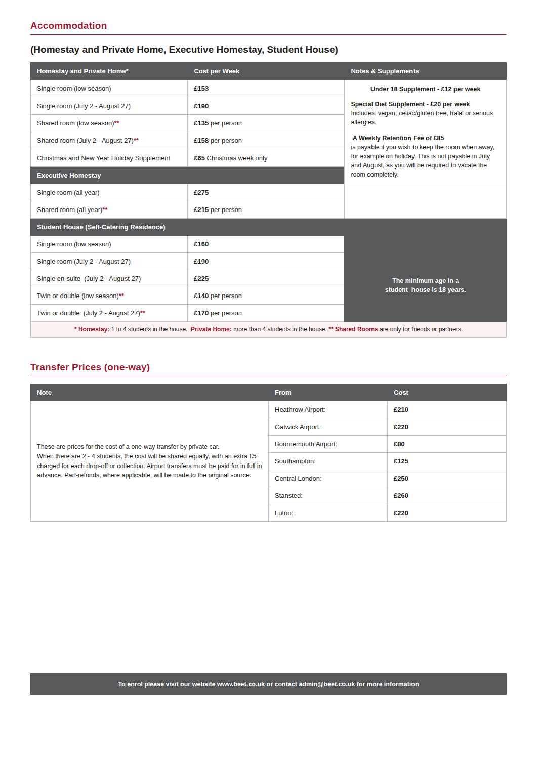Accommodation
(Homestay and Private Home, Executive Homestay, Student House)
| Homestay and Private Home* | Cost per Week | Notes & Supplements |
| --- | --- | --- |
| Single room (low season) | £153 | Under 18 Supplement - £12 per week Special Diet Supplement - £20 per week Includes: vegan, celiac/gluten free, halal or serious allergies. A Weekly Retention Fee of £85 is payable if you wish to keep the room when away, for example on holiday. This is not payable in July and August, as you will be required to vacate the room completely. |
| Single room (July 2 - August 27) | £190 |
| Shared room (low season) ** | £135 per person |
| Shared room (July 2 - August 27) ** | £158 per person |
| Christmas and New Year Holiday Supplement | £65 Christmas week only |
| Executive Homestay |
| Single room (all year) | £275 | |
| Shared room (all year) ** | £215 per person |
| Student House (Self-Catering Residence) | The minimum age in a student house is 18 years. |
| Single room (low season) | £160 |
| Single room (July 2 - August 27) | £190 |
| Single en-suite (July 2 - August 27) | £225 |
| Twin or double (low season) ** | £140 per person |
| Twin or double (July 2 - August 27) ** | £170 per person |
| * Homestay: 1 to 4 students in the house. Private Home: more than 4 students in the house. ** Shared Rooms are only for friends or partners. |
Transfer Prices (one-way)
| Note | From | Cost |
| --- | --- | --- |
| These are prices for the cost of a one-way transfer by private car. When there are 2 - 4 students, the cost will be shared equally, with an extra £5 charged for each drop-off or collection. Airport transfers must be paid for in full in advance. Part-refunds, where applicable, will be made to the original source. | Heathrow Airport: | £210 |
| Gatwick Airport: | £220 |
| Bournemouth Airport: | £80 |
| Southampton: | £125 |
| Central London: | £250 |
| Stansted: | £260 |
| Luton: | £220 |
To enrol please visit our website www.beet.co.uk or contact admin@beet.co.uk for more information